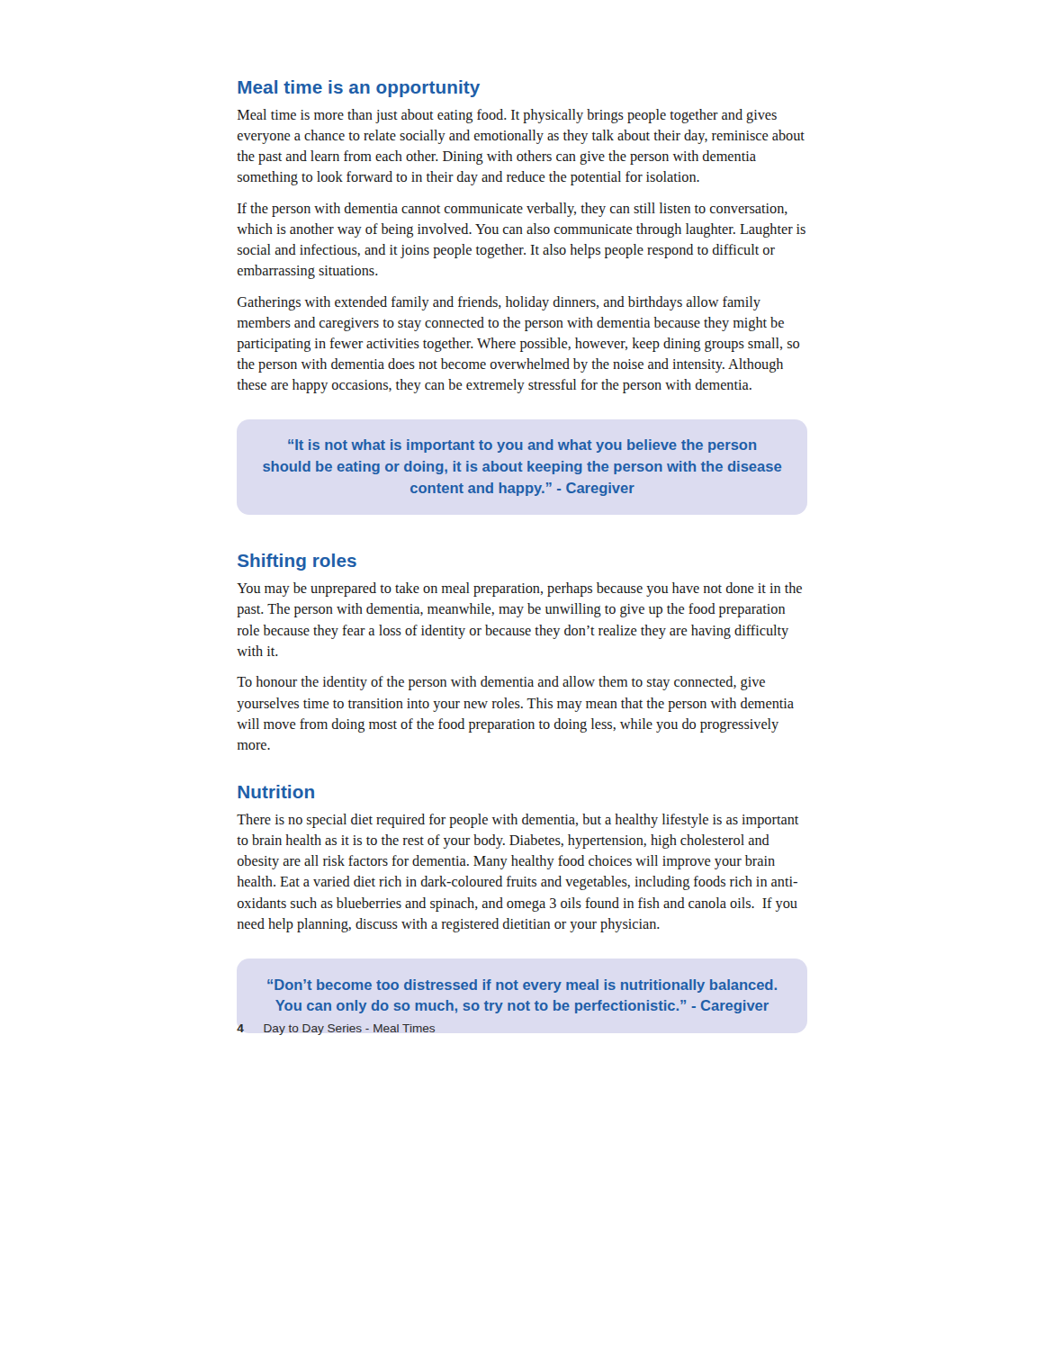Meal time is an opportunity
Meal time is more than just about eating food. It physically brings people together and gives everyone a chance to relate socially and emotionally as they talk about their day, reminisce about the past and learn from each other. Dining with others can give the person with dementia something to look forward to in their day and reduce the potential for isolation.
If the person with dementia cannot communicate verbally, they can still listen to conversation, which is another way of being involved. You can also communicate through laughter. Laughter is social and infectious, and it joins people together. It also helps people respond to difficult or embarrassing situations.
Gatherings with extended family and friends, holiday dinners, and birthdays allow family members and caregivers to stay connected to the person with dementia because they might be participating in fewer activities together. Where possible, however, keep dining groups small, so the person with dementia does not become overwhelmed by the noise and intensity. Although these are happy occasions, they can be extremely stressful for the person with dementia.
“It is not what is important to you and what you believe the person should be eating or doing, it is about keeping the person with the disease content and happy.” - Caregiver
Shifting roles
You may be unprepared to take on meal preparation, perhaps because you have not done it in the past. The person with dementia, meanwhile, may be unwilling to give up the food preparation role because they fear a loss of identity or because they don’t realize they are having difficulty with it.
To honour the identity of the person with dementia and allow them to stay connected, give yourselves time to transition into your new roles. This may mean that the person with dementia will move from doing most of the food preparation to doing less, while you do progressively more.
Nutrition
There is no special diet required for people with dementia, but a healthy lifestyle is as important to brain health as it is to the rest of your body. Diabetes, hypertension, high cholesterol and obesity are all risk factors for dementia. Many healthy food choices will improve your brain health. Eat a varied diet rich in dark-coloured fruits and vegetables, including foods rich in anti-oxidants such as blueberries and spinach, and omega 3 oils found in fish and canola oils. If you need help planning, discuss with a registered dietitian or your physician.
“Don’t become too distressed if not every meal is nutritionally balanced.
You can only do so much, so try not to be perfectionistic.” - Caregiver
4 Day to Day Series - Meal Times